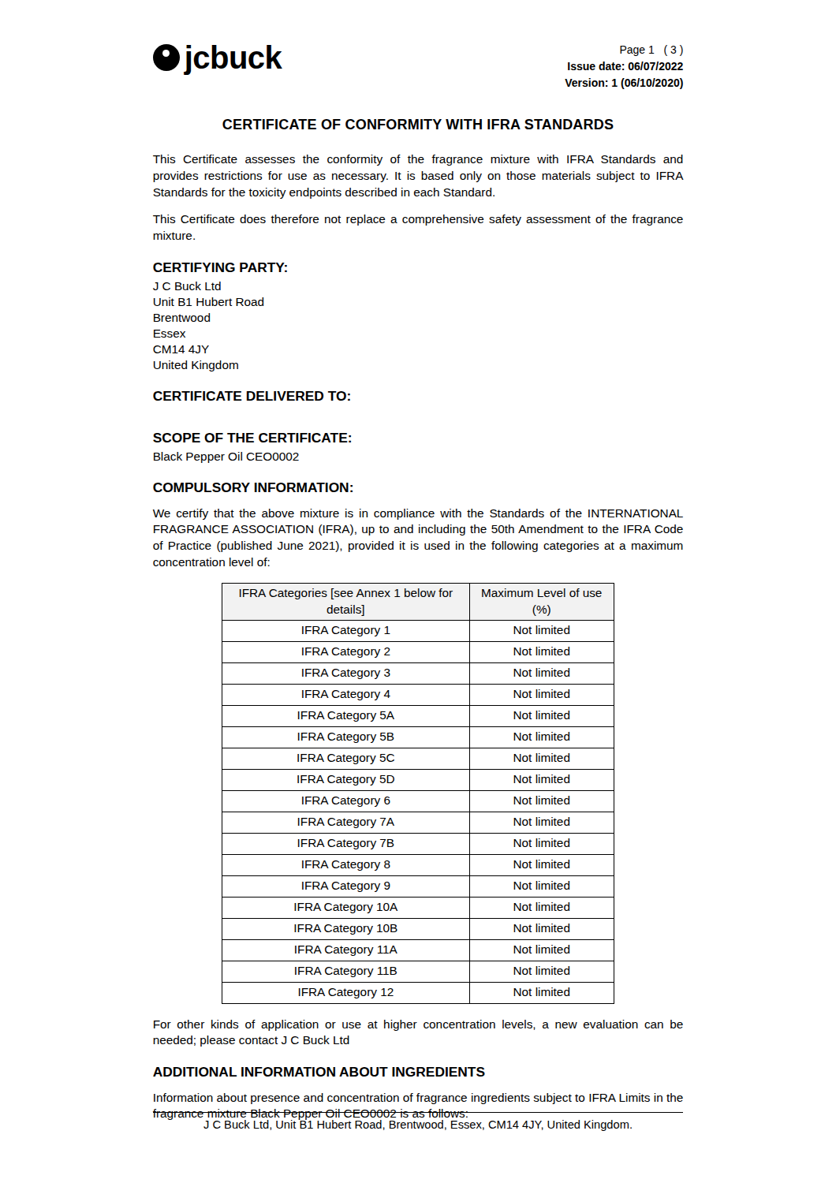jcbuck
Page 1 ( 3 )
Issue date: 06/07/2022
Version: 1 (06/10/2020)
CERTIFICATE OF CONFORMITY WITH IFRA STANDARDS
This Certificate assesses the conformity of the fragrance mixture with IFRA Standards and provides restrictions for use as necessary. It is based only on those materials subject to IFRA Standards for the toxicity endpoints described in each Standard.
This Certificate does therefore not replace a comprehensive safety assessment of the fragrance mixture.
CERTIFYING PARTY:
J C Buck Ltd
Unit B1 Hubert Road
Brentwood
Essex
CM14 4JY
United Kingdom
CERTIFICATE DELIVERED TO:
SCOPE OF THE CERTIFICATE:
Black Pepper Oil CEO0002
COMPULSORY INFORMATION:
We certify that the above mixture is in compliance with the Standards of the INTERNATIONAL FRAGRANCE ASSOCIATION (IFRA), up to and including the 50th Amendment to the IFRA Code of Practice (published June 2021), provided it is used in the following categories at a maximum concentration level of:
| IFRA Categories [see Annex 1 below for details] | Maximum Level of use (%) |
| --- | --- |
| IFRA Category 1 | Not limited |
| IFRA Category 2 | Not limited |
| IFRA Category 3 | Not limited |
| IFRA Category 4 | Not limited |
| IFRA Category 5A | Not limited |
| IFRA Category 5B | Not limited |
| IFRA Category 5C | Not limited |
| IFRA Category 5D | Not limited |
| IFRA Category 6 | Not limited |
| IFRA Category 7A | Not limited |
| IFRA Category 7B | Not limited |
| IFRA Category 8 | Not limited |
| IFRA Category 9 | Not limited |
| IFRA Category 10A | Not limited |
| IFRA Category 10B | Not limited |
| IFRA Category 11A | Not limited |
| IFRA Category 11B | Not limited |
| IFRA Category 12 | Not limited |
For other kinds of application or use at higher concentration levels, a new evaluation can be needed; please contact J C Buck Ltd
ADDITIONAL INFORMATION ABOUT INGREDIENTS
Information about presence and concentration of fragrance ingredients subject to IFRA Limits in the fragrance mixture Black Pepper Oil CEO0002 is as follows:
J C Buck Ltd, Unit B1 Hubert Road, Brentwood, Essex, CM14 4JY, United Kingdom.